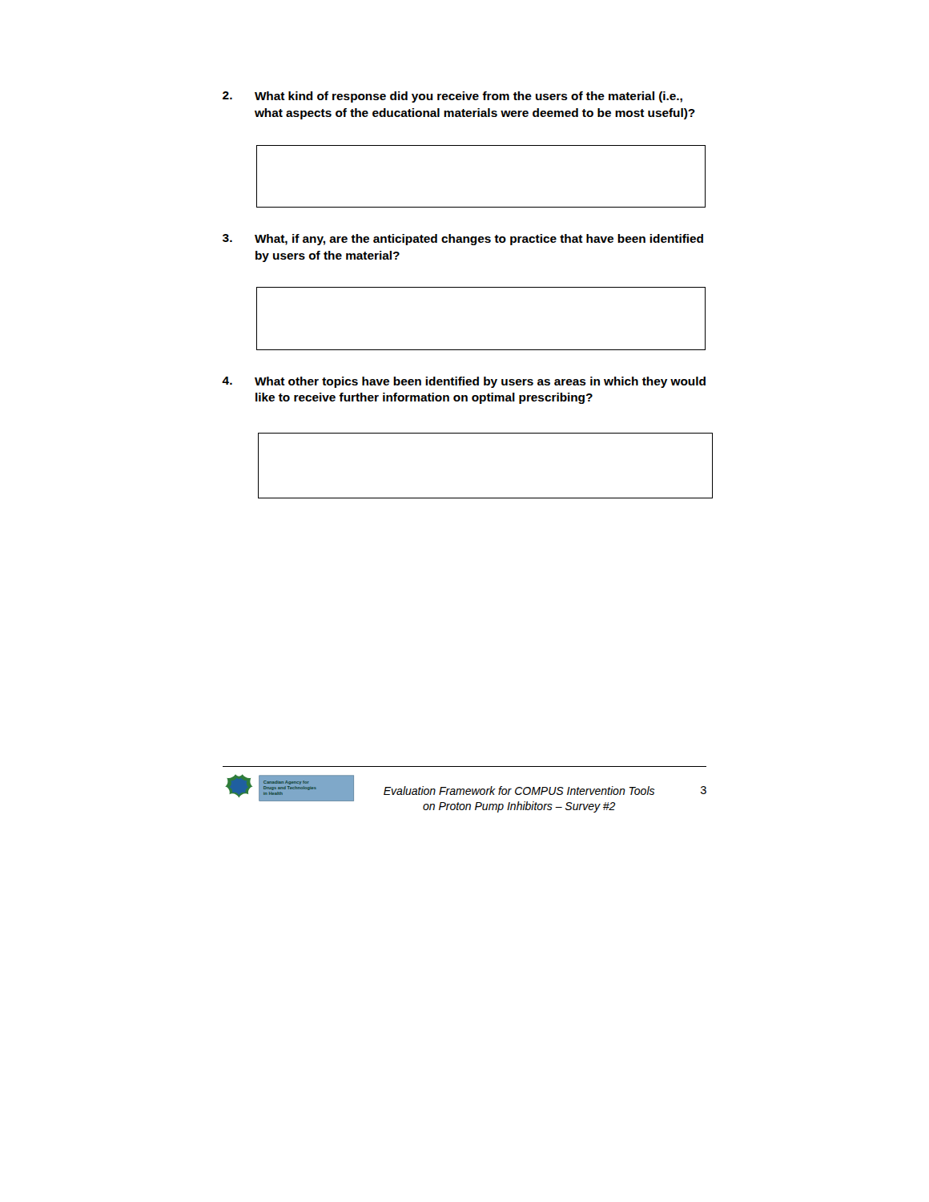What kind of response did you receive from the users of the material (i.e., what aspects of the educational materials were deemed to be most useful)?
What, if any, are the anticipated changes to practice that have been identified by users of the material?
What other topics have been identified by users as areas in which they would like to receive further information on optimal prescribing?
Canadian Agency for Drugs and Technologies in Health
Evaluation Framework for COMPUS Intervention Tools
on Proton Pump Inhibitors – Survey #2
3